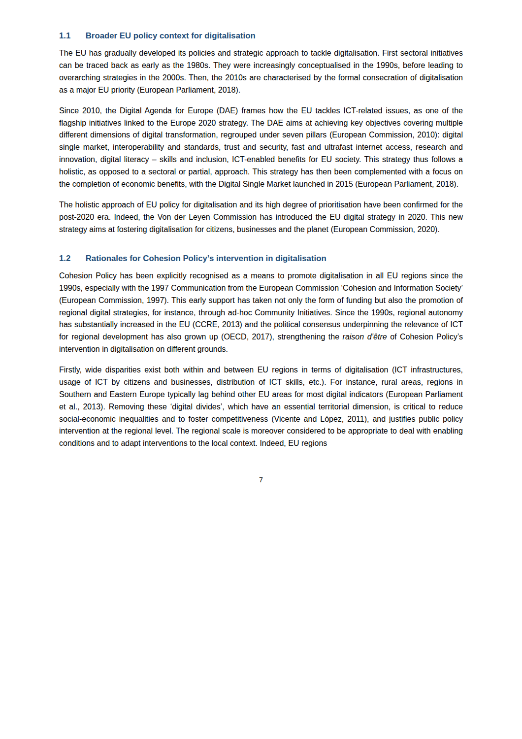1.1 Broader EU policy context for digitalisation
The EU has gradually developed its policies and strategic approach to tackle digitalisation. First sectoral initiatives can be traced back as early as the 1980s. They were increasingly conceptualised in the 1990s, before leading to overarching strategies in the 2000s. Then, the 2010s are characterised by the formal consecration of digitalisation as a major EU priority (European Parliament, 2018).
Since 2010, the Digital Agenda for Europe (DAE) frames how the EU tackles ICT-related issues, as one of the flagship initiatives linked to the Europe 2020 strategy. The DAE aims at achieving key objectives covering multiple different dimensions of digital transformation, regrouped under seven pillars (European Commission, 2010): digital single market, interoperability and standards, trust and security, fast and ultrafast internet access, research and innovation, digital literacy – skills and inclusion, ICT-enabled benefits for EU society. This strategy thus follows a holistic, as opposed to a sectoral or partial, approach. This strategy has then been complemented with a focus on the completion of economic benefits, with the Digital Single Market launched in 2015 (European Parliament, 2018).
The holistic approach of EU policy for digitalisation and its high degree of prioritisation have been confirmed for the post-2020 era. Indeed, the Von der Leyen Commission has introduced the EU digital strategy in 2020. This new strategy aims at fostering digitalisation for citizens, businesses and the planet (European Commission, 2020).
1.2 Rationales for Cohesion Policy’s intervention in digitalisation
Cohesion Policy has been explicitly recognised as a means to promote digitalisation in all EU regions since the 1990s, especially with the 1997 Communication from the European Commission ‘Cohesion and Information Society’ (European Commission, 1997). This early support has taken not only the form of funding but also the promotion of regional digital strategies, for instance, through ad-hoc Community Initiatives. Since the 1990s, regional autonomy has substantially increased in the EU (CCRE, 2013) and the political consensus underpinning the relevance of ICT for regional development has also grown up (OECD, 2017), strengthening the raison d’être of Cohesion Policy’s intervention in digitalisation on different grounds.
Firstly, wide disparities exist both within and between EU regions in terms of digitalisation (ICT infrastructures, usage of ICT by citizens and businesses, distribution of ICT skills, etc.). For instance, rural areas, regions in Southern and Eastern Europe typically lag behind other EU areas for most digital indicators (European Parliament et al., 2013). Removing these ‘digital divides’, which have an essential territorial dimension, is critical to reduce social-economic inequalities and to foster competitiveness (Vicente and López, 2011), and justifies public policy intervention at the regional level. The regional scale is moreover considered to be appropriate to deal with enabling conditions and to adapt interventions to the local context. Indeed, EU regions
7